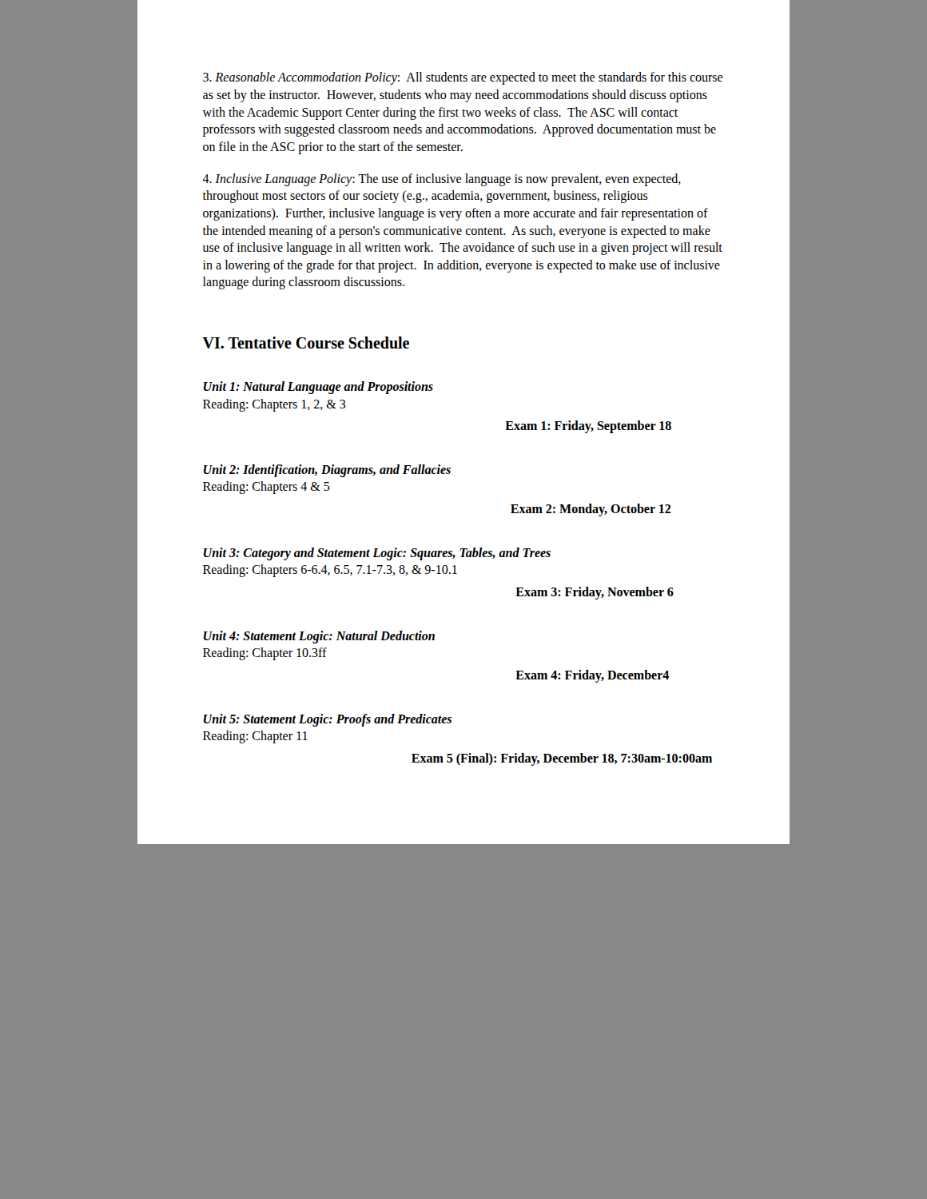3. Reasonable Accommodation Policy: All students are expected to meet the standards for this course as set by the instructor. However, students who may need accommodations should discuss options with the Academic Support Center during the first two weeks of class. The ASC will contact professors with suggested classroom needs and accommodations. Approved documentation must be on file in the ASC prior to the start of the semester.
4. Inclusive Language Policy: The use of inclusive language is now prevalent, even expected, throughout most sectors of our society (e.g., academia, government, business, religious organizations). Further, inclusive language is very often a more accurate and fair representation of the intended meaning of a person's communicative content. As such, everyone is expected to make use of inclusive language in all written work. The avoidance of such use in a given project will result in a lowering of the grade for that project. In addition, everyone is expected to make use of inclusive language during classroom discussions.
VI. Tentative Course Schedule
Unit 1: Natural Language and Propositions
Reading: Chapters 1, 2, & 3
Exam 1: Friday, September 18
Unit 2: Identification, Diagrams, and Fallacies
Reading: Chapters 4 & 5
Exam 2: Monday, October 12
Unit 3: Category and Statement Logic: Squares, Tables, and Trees
Reading: Chapters 6-6.4, 6.5, 7.1-7.3, 8, & 9-10.1
Exam 3: Friday, November 6
Unit 4: Statement Logic: Natural Deduction
Reading: Chapter 10.3ff
Exam 4: Friday, December4
Unit 5: Statement Logic: Proofs and Predicates
Reading: Chapter 11
Exam 5 (Final): Friday, December 18, 7:30am-10:00am